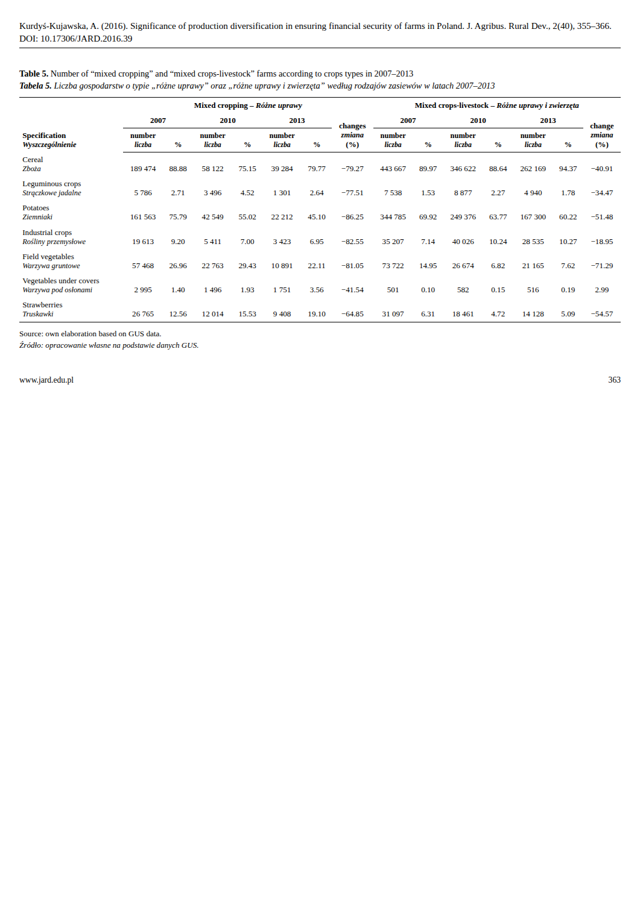Kurdyś-Kujawska, A. (2016). Significance of production diversification in ensuring financial security of farms in Poland. J. Agribus. Rural Dev., 2(40), 355–366. DOI: 10.17306/JARD.2016.39
Table 5. Number of “mixed cropping” and “mixed crops-livestock” farms according to crops types in 2007–2013
Tabela 5. Liczba gospodarstw o typie „różne uprawy” oraz „różne uprawy i zwierzęta” według rodzajów zasiewów w latach 2007–2013
| Specification Wyszczególnienie | Mixed cropping – Różne uprawy | Mixed crops-livestock – Różne uprawy i zwierzęta |
| --- | --- | --- |
| 2007 | 2010 | 2013 | changes zmiana (%) | 2007 | 2010 | 2013 | change zmiana (%) |
| number liczba | % | number liczba | % | number liczba | % | number liczba | % | number liczba | % | number liczba | % |
| Cereal Zboża | 189 474 | 88.88 | 58 122 | 75.15 | 39 284 | 79.77 | −79.27 | 443 667 | 89.97 | 346 622 | 88.64 | 262 169 | 94.37 | −40.91 |
| Leguminous crops Strączkowe jadalne | 5 786 | 2.71 | 3 496 | 4.52 | 1 301 | 2.64 | −77.51 | 7 538 | 1.53 | 8 877 | 2.27 | 4 940 | 1.78 | −34.47 |
| Potatoes Ziemniaki | 161 563 | 75.79 | 42 549 | 55.02 | 22 212 | 45.10 | −86.25 | 344 785 | 69.92 | 249 376 | 63.77 | 167 300 | 60.22 | −51.48 |
| Industrial crops Rośliny przemysłowe | 19 613 | 9.20 | 5 411 | 7.00 | 3 423 | 6.95 | −82.55 | 35 207 | 7.14 | 40 026 | 10.24 | 28 535 | 10.27 | −18.95 |
| Field vegetables Warzywa gruntowe | 57 468 | 26.96 | 22 763 | 29.43 | 10 891 | 22.11 | −81.05 | 73 722 | 14.95 | 26 674 | 6.82 | 21 165 | 7.62 | −71.29 |
| Vegetables under covers Warzywa pod osłonami | 2 995 | 1.40 | 1 496 | 1.93 | 1 751 | 3.56 | −41.54 | 501 | 0.10 | 582 | 0.15 | 516 | 0.19 | 2.99 |
| Strawberries Truskawki | 26 765 | 12.56 | 12 014 | 15.53 | 9 408 | 19.10 | −64.85 | 31 097 | 6.31 | 18 461 | 4.72 | 14 128 | 5.09 | −54.57 |
Source: own elaboration based on GUS data.
Źródło: opracowanie własne na podstawie danych GUS.
www.jard.edu.pl 363